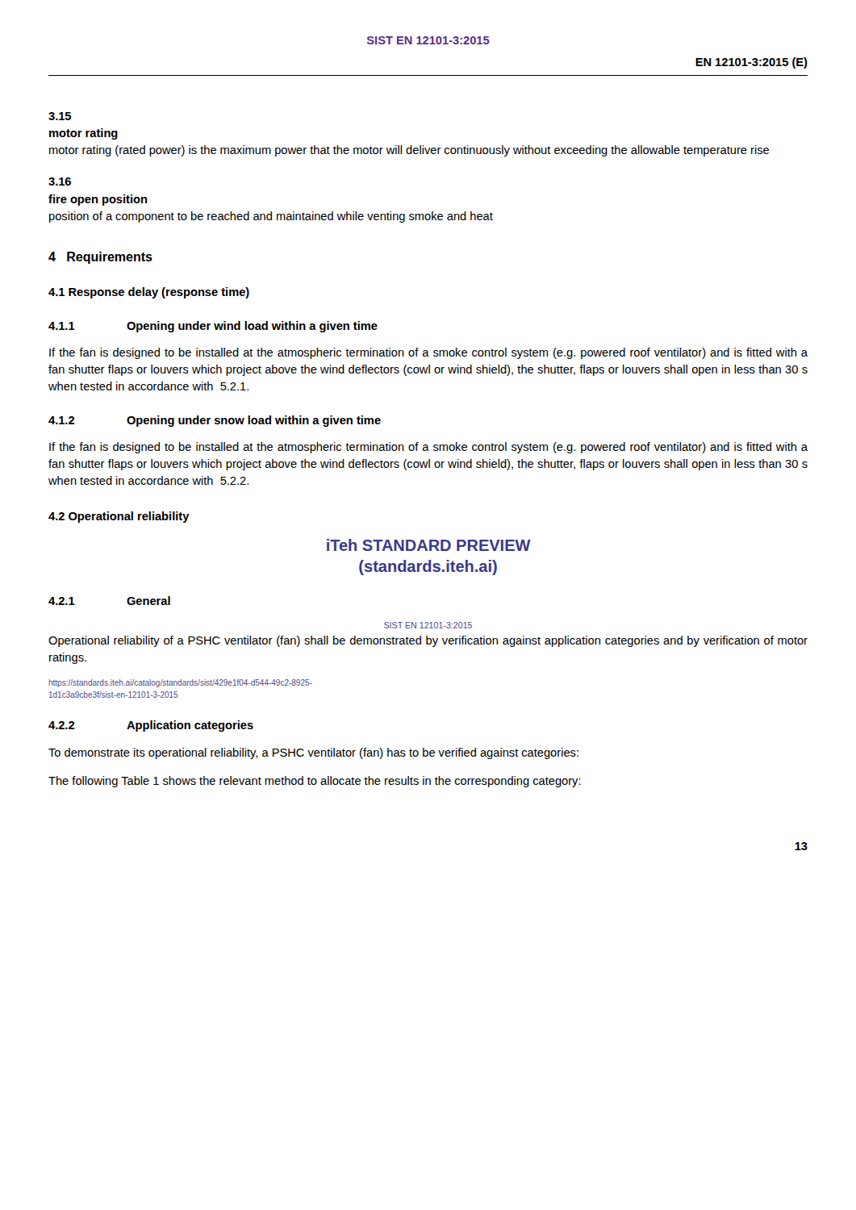SIST EN 12101-3:2015
EN 12101-3:2015 (E)
3.15
motor rating
motor rating (rated power) is the maximum power that the motor will deliver continuously without exceeding the allowable temperature rise
3.16
fire open position
position of a component to be reached and maintained while venting smoke and heat
4 Requirements
4.1 Response delay (response time)
4.1.1 Opening under wind load within a given time
If the fan is designed to be installed at the atmospheric termination of a smoke control system (e.g. powered roof ventilator) and is fitted with a fan shutter flaps or louvers which project above the wind deflectors (cowl or wind shield), the shutter, flaps or louvers shall open in less than 30 s when tested in accordance with 5.2.1.
4.1.2 Opening under snow load within a given time
If the fan is designed to be installed at the atmospheric termination of a smoke control system (e.g. powered roof ventilator) and is fitted with a fan shutter flaps or louvers which project above the wind deflectors (cowl or wind shield), the shutter, flaps or louvers shall open in less than 30 s when tested in accordance with 5.2.2.
4.2 Operational reliability
iTeh STANDARD PREVIEW
(standards.iteh.ai)
4.2.1 General
SIST EN 12101-3:2015
Operational reliability of a PSHC ventilator (fan) shall be demonstrated by verification against application categories and by verification of motor ratings.
https://standards.iteh.ai/catalog/standards/sist/429e1f04-d544-49c2-8925-
1d1c3a9cbe3f/sist-en-12101-3-2015
4.2.2 Application categories
To demonstrate its operational reliability, a PSHC ventilator (fan) has to be verified against categories:
The following Table 1 shows the relevant method to allocate the results in the corresponding category:
13